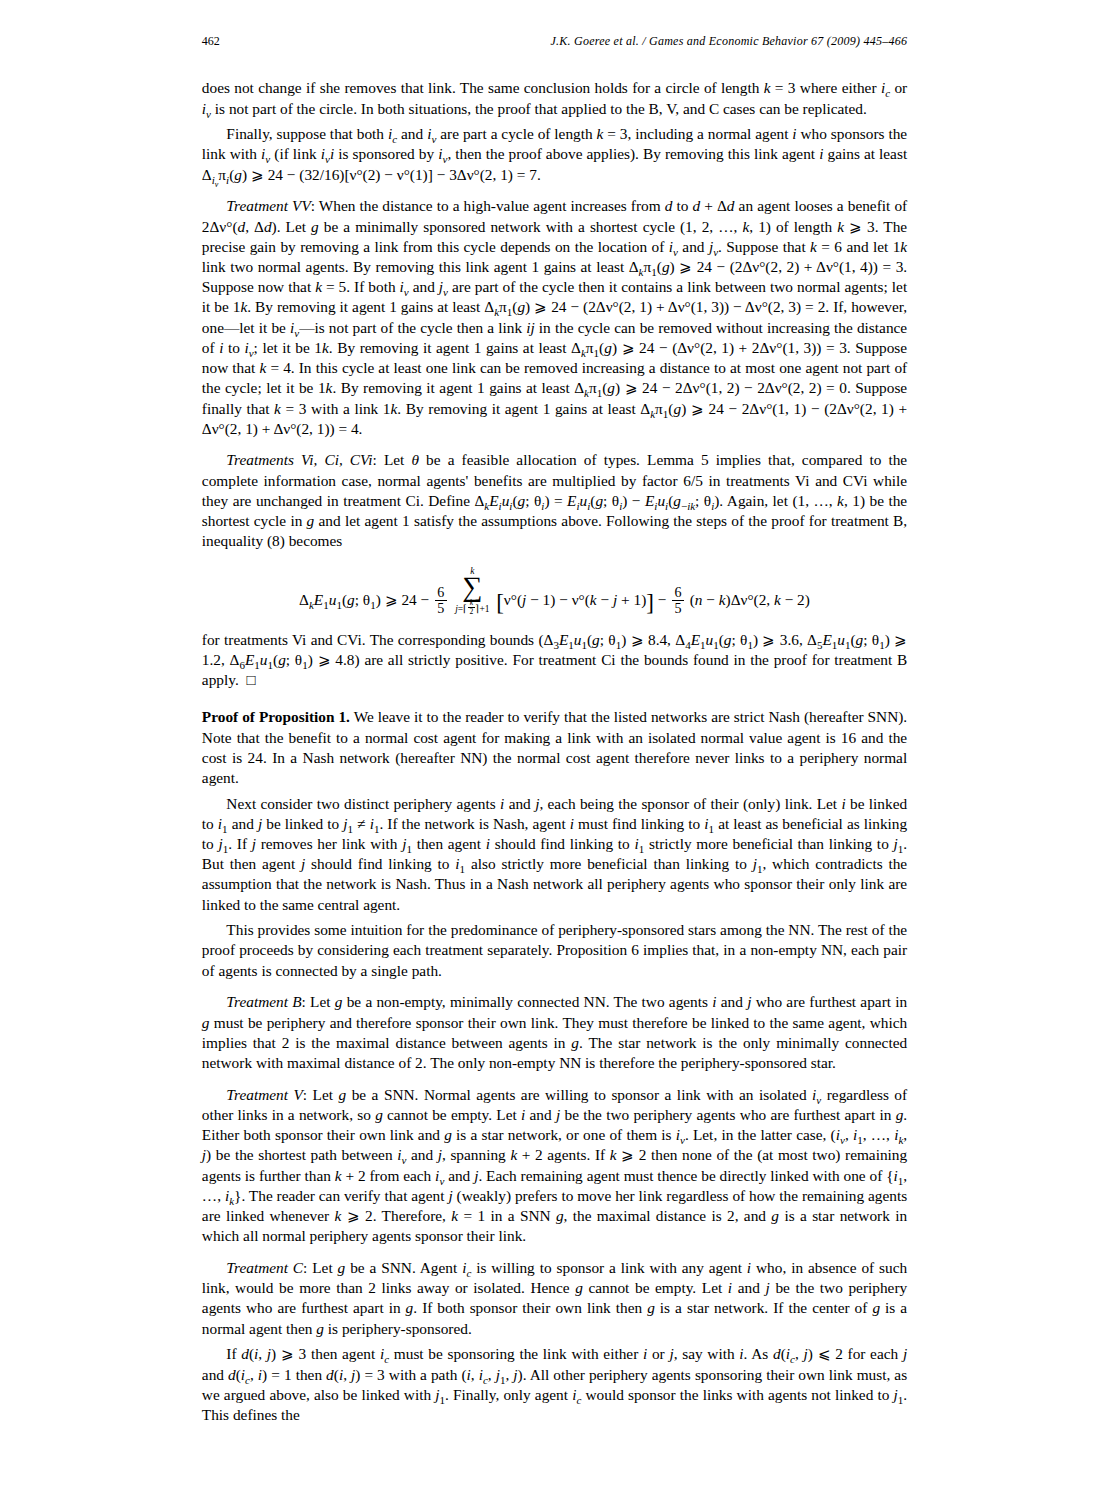462 J.K. Goeree et al. / Games and Economic Behavior 67 (2009) 445–466
does not change if she removes that link. The same conclusion holds for a circle of length k = 3 where either ic or iv is not part of the circle. In both situations, the proof that applied to the B, V, and C cases can be replicated.
Finally, suppose that both ic and iv are part a cycle of length k = 3, including a normal agent i who sponsors the link with iv (if link ivi is sponsored by iv, then the proof above applies). By removing this link agent i gains at least Δivπi(g) ⩾ 24 − (32/16)[ν°(2) − ν°(1)] − 3Δν°(2, 1) = 7.
Treatment VV: When the distance to a high-value agent increases from d to d + Δd an agent looses a benefit of 2Δν°(d, Δd). Let g be a minimally sponsored network with a shortest cycle (1, 2, …, k, 1) of length k ⩾ 3. The precise gain by removing a link from this cycle depends on the location of iv and jv. Suppose that k = 6 and let 1k link two normal agents. By removing this link agent 1 gains at least Δkπ1(g) ⩾ 24 − (2Δν°(2, 2) + Δν°(1, 4)) = 3. Suppose now that k = 5. If both iv and jv are part of the cycle then it contains a link between two normal agents; let it be 1k. By removing it agent 1 gains at least Δkπ1(g) ⩾ 24 − (2Δν°(2, 1) + Δν°(1, 3)) − Δν°(2, 3) = 2. If, however, one—let it be iv—is not part of the cycle then a link ij in the cycle can be removed without increasing the distance of i to iv; let it be 1k. By removing it agent 1 gains at least Δkπ1(g) ⩾ 24 − (Δν°(2, 1) + 2Δν°(1, 3)) = 3. Suppose now that k = 4. In this cycle at least one link can be removed increasing a distance to at most one agent not part of the cycle; let it be 1k. By removing it agent 1 gains at least Δkπ1(g) ⩾ 24 − 2Δν°(1, 2) − 2Δν°(2, 2) = 0. Suppose finally that k = 3 with a link 1k. By removing it agent 1 gains at least Δkπ1(g) ⩾ 24 − 2Δν°(1, 1) − (2Δν°(2, 1) + Δν°(2, 1) + Δν°(2, 1)) = 4.
Treatments Vi, Ci, CVi: Let θ be a feasible allocation of types. Lemma 5 implies that, compared to the complete information case, normal agents' benefits are multiplied by factor 6/5 in treatments Vi and CVi while they are unchanged in treatment Ci. Define ΔkEiui(g; θi) = Eiui(g; θi) − Eiui(g−ik; θi). Again, let (1, …, k, 1) be the shortest cycle in g and let agent 1 satisfy the assumptions above. Following the steps of the proof for treatment B, inequality (8) becomes
ΔkE1u1(g; θ1) ⩾ 24 − 65 k ∑ j=⌈k 2⌉+1 [ν°(j − 1) − ν°(k − j + 1)] − 65 (n − k)Δν°(2, k − 2)
for treatments Vi and CVi. The corresponding bounds (Δ3E1u1(g; θ1) ⩾ 8.4, Δ4E1u1(g; θ1) ⩾ 3.6, Δ5E1u1(g; θ1) ⩾ 1.2, Δ6E1u1(g; θ1) ⩾ 4.8) are all strictly positive. For treatment Ci the bounds found in the proof for treatment B apply. □
Proof of Proposition 1. We leave it to the reader to verify that the listed networks are strict Nash (hereafter SNN). Note that the benefit to a normal cost agent for making a link with an isolated normal value agent is 16 and the cost is 24. In a Nash network (hereafter NN) the normal cost agent therefore never links to a periphery normal agent.
Next consider two distinct periphery agents i and j, each being the sponsor of their (only) link. Let i be linked to i1 and j be linked to j1 ≠ i1. If the network is Nash, agent i must find linking to i1 at least as beneficial as linking to j1. If j removes her link with j1 then agent i should find linking to i1 strictly more beneficial than linking to j1. But then agent j should find linking to i1 also strictly more beneficial than linking to j1, which contradicts the assumption that the network is Nash. Thus in a Nash network all periphery agents who sponsor their only link are linked to the same central agent.
This provides some intuition for the predominance of periphery-sponsored stars among the NN. The rest of the proof proceeds by considering each treatment separately. Proposition 6 implies that, in a non-empty NN, each pair of agents is connected by a single path.
Treatment B: Let g be a non-empty, minimally connected NN. The two agents i and j who are furthest apart in g must be periphery and therefore sponsor their own link. They must therefore be linked to the same agent, which implies that 2 is the maximal distance between agents in g. The star network is the only minimally connected network with maximal distance of 2. The only non-empty NN is therefore the periphery-sponsored star.
Treatment V: Let g be a SNN. Normal agents are willing to sponsor a link with an isolated iv regardless of other links in a network, so g cannot be empty. Let i and j be the two periphery agents who are furthest apart in g. Either both sponsor their own link and g is a star network, or one of them is iv. Let, in the latter case, (iv, i1, …, ik, j) be the shortest path between iv and j, spanning k + 2 agents. If k ⩾ 2 then none of the (at most two) remaining agents is further than k + 2 from each iv and j. Each remaining agent must thence be directly linked with one of {i1, …, ik}. The reader can verify that agent j (weakly) prefers to move her link regardless of how the remaining agents are linked whenever k ⩾ 2. Therefore, k = 1 in a SNN g, the maximal distance is 2, and g is a star network in which all normal periphery agents sponsor their link.
Treatment C: Let g be a SNN. Agent ic is willing to sponsor a link with any agent i who, in absence of such link, would be more than 2 links away or isolated. Hence g cannot be empty. Let i and j be the two periphery agents who are furthest apart in g. If both sponsor their own link then g is a star network. If the center of g is a normal agent then g is periphery-sponsored.
If d(i, j) ⩾ 3 then agent ic must be sponsoring the link with either i or j, say with i. As d(ic, j) ⩽ 2 for each j and d(ic, i) = 1 then d(i, j) = 3 with a path (i, ic, j1, j). All other periphery agents sponsoring their own link must, as we argued above, also be linked with j1. Finally, only agent ic would sponsor the links with agents not linked to j1. This defines the